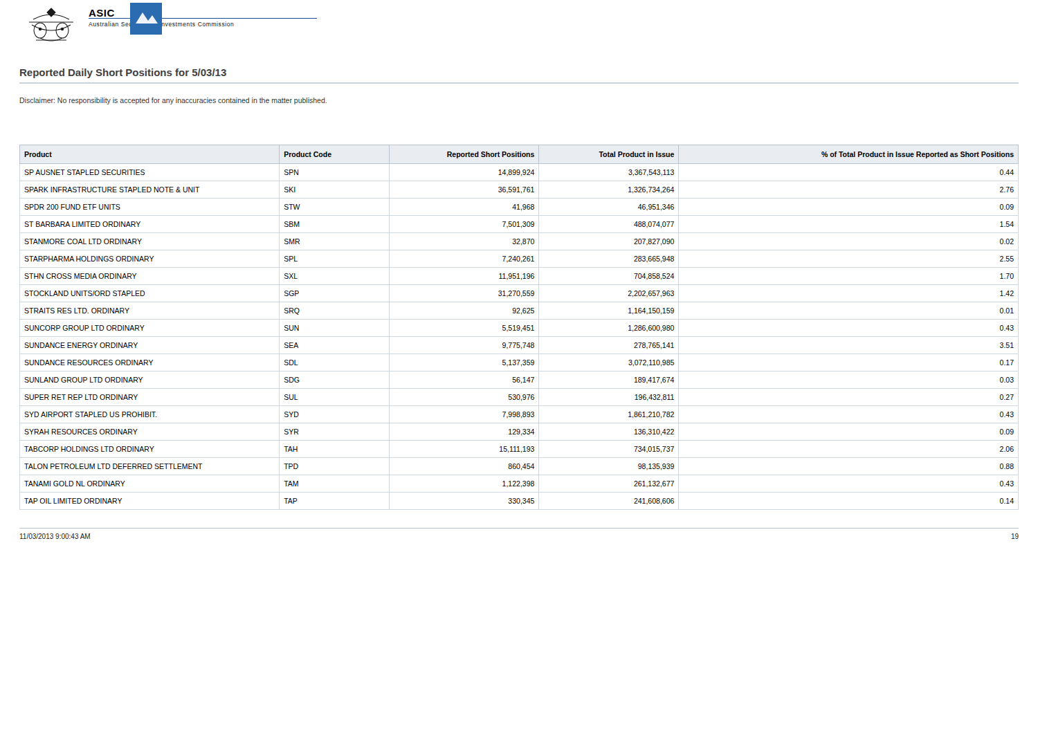ASIC
Australian Securities & Investments Commission
Reported Daily Short Positions for 5/03/13
Disclaimer: No responsibility is accepted for any inaccuracies contained in the matter published.
| Product | Product Code | Reported Short Positions | Total Product in Issue | % of Total Product in Issue Reported as Short Positions |
| --- | --- | --- | --- | --- |
| SP AUSNET STAPLED SECURITIES | SPN | 14,899,924 | 3,367,543,113 | 0.44 |
| SPARK INFRASTRUCTURE STAPLED NOTE & UNIT | SKI | 36,591,761 | 1,326,734,264 | 2.76 |
| SPDR 200 FUND ETF UNITS | STW | 41,968 | 46,951,346 | 0.09 |
| ST BARBARA LIMITED ORDINARY | SBM | 7,501,309 | 488,074,077 | 1.54 |
| STANMORE COAL LTD ORDINARY | SMR | 32,870 | 207,827,090 | 0.02 |
| STARPHARMA HOLDINGS ORDINARY | SPL | 7,240,261 | 283,665,948 | 2.55 |
| STHN CROSS MEDIA ORDINARY | SXL | 11,951,196 | 704,858,524 | 1.70 |
| STOCKLAND UNITS/ORD STAPLED | SGP | 31,270,559 | 2,202,657,963 | 1.42 |
| STRAITS RES LTD. ORDINARY | SRQ | 92,625 | 1,164,150,159 | 0.01 |
| SUNCORP GROUP LTD ORDINARY | SUN | 5,519,451 | 1,286,600,980 | 0.43 |
| SUNDANCE ENERGY ORDINARY | SEA | 9,775,748 | 278,765,141 | 3.51 |
| SUNDANCE RESOURCES ORDINARY | SDL | 5,137,359 | 3,072,110,985 | 0.17 |
| SUNLAND GROUP LTD ORDINARY | SDG | 56,147 | 189,417,674 | 0.03 |
| SUPER RET REP LTD ORDINARY | SUL | 530,976 | 196,432,811 | 0.27 |
| SYD AIRPORT STAPLED US PROHIBIT. | SYD | 7,998,893 | 1,861,210,782 | 0.43 |
| SYRAH RESOURCES ORDINARY | SYR | 129,334 | 136,310,422 | 0.09 |
| TABCORP HOLDINGS LTD ORDINARY | TAH | 15,111,193 | 734,015,737 | 2.06 |
| TALON PETROLEUM LTD DEFERRED SETTLEMENT | TPD | 860,454 | 98,135,939 | 0.88 |
| TANAMI GOLD NL ORDINARY | TAM | 1,122,398 | 261,132,677 | 0.43 |
| TAP OIL LIMITED ORDINARY | TAP | 330,345 | 241,608,606 | 0.14 |
11/03/2013 9:00:43 AM
19